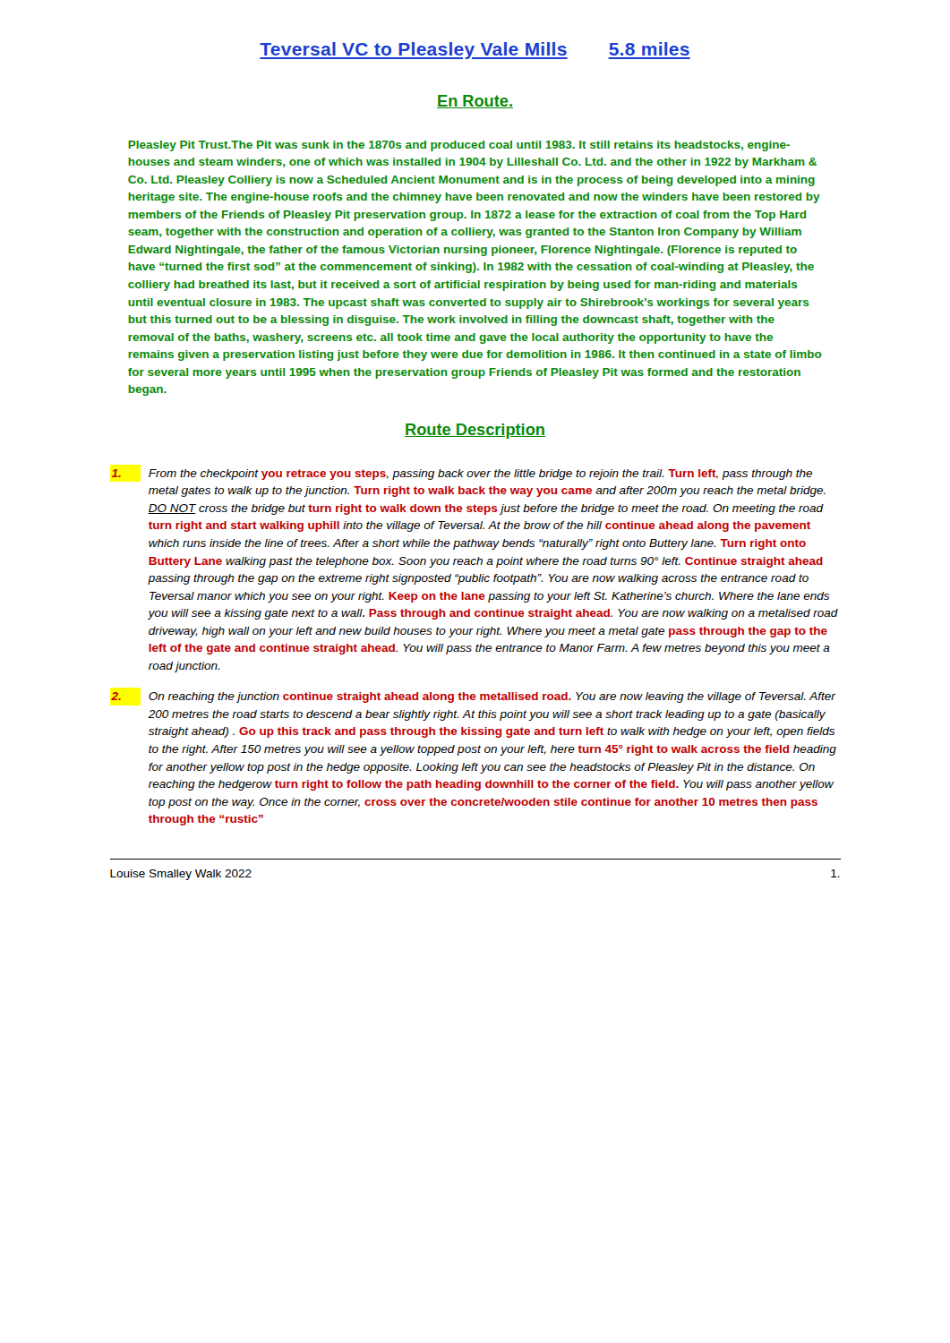Teversal VC to Pleasley Vale Mills5.8 miles
En Route.
Pleasley Pit Trust.The Pit was sunk in the 1870s and produced coal until 1983. It still retains its headstocks, engine-houses and steam winders, one of which was installed in 1904 by Lilleshall Co. Ltd. and the other in 1922 by Markham & Co. Ltd. Pleasley Colliery is now a Scheduled Ancient Monument and is in the process of being developed into a mining heritage site. The engine-house roofs and the chimney have been renovated and now the winders have been restored by members of the Friends of Pleasley Pit preservation group. In 1872 a lease for the extraction of coal from the Top Hard seam, together with the construction and operation of a colliery, was granted to the Stanton Iron Company by William Edward Nightingale, the father of the famous Victorian nursing pioneer, Florence Nightingale. (Florence is reputed to have “turned the first sod” at the commencement of sinking). In 1982 with the cessation of coal-winding at Pleasley, the colliery had breathed its last, but it received a sort of artificial respiration by being used for man-riding and materials until eventual closure in 1983. The upcast shaft was converted to supply air to Shirebrook’s workings for several years but this turned out to be a blessing in disguise. The work involved in filling the downcast shaft, together with the removal of the baths, washery, screens etc. all took time and gave the local authority the opportunity to have the remains given a preservation listing just before they were due for demolition in 1986. It then continued in a state of limbo for several more years until 1995 when the preservation group Friends of Pleasley Pit was formed and the restoration began.
Route Description
From the checkpoint you retrace you steps, passing back over the little bridge to rejoin the trail. Turn left, pass through the metal gates to walk up to the junction. Turn right to walk back the way you came and after 200m you reach the metal bridge. DO NOT cross the bridge but turn right to walk down the steps just before the bridge to meet the road. On meeting the road turn right and start walking uphill into the village of Teversal. At the brow of the hill continue ahead along the pavement which runs inside the line of trees. After a short while the pathway bends “naturally” right onto Buttery lane. Turn right onto Buttery Lane walking past the telephone box. Soon you reach a point where the road turns 90° left. Continue straight ahead passing through the gap on the extreme right signposted “public footpath”. You are now walking across the entrance road to Teversal manor which you see on your right. Keep on the lane passing to your left St. Katherine’s church. Where the lane ends you will see a kissing gate next to a wall. Pass through and continue straight ahead. You are now walking on a metalised road driveway, high wall on your left and new build houses to your right. Where you meet a metal gate pass through the gap to the left of the gate and continue straight ahead. You will pass the entrance to Manor Farm. A few metres beyond this you meet a road junction.
On reaching the junction continue straight ahead along the metallised road. You are now leaving the village of Teversal. After 200 metres the road starts to descend a bear slightly right. At this point you will see a short track leading up to a gate (basically straight ahead) . Go up this track and pass through the kissing gate and turn left to walk with hedge on your left, open fields to the right. After 150 metres you will see a yellow topped post on your left, here turn 45° right to walk across the field heading for another yellow top post in the hedge opposite. Looking left you can see the headstocks of Pleasley Pit in the distance. On reaching the hedgerow turn right to follow the path heading downhill to the corner of the field. You will pass another yellow top post on the way. Once in the corner, cross over the concrete/wooden stile continue for another 10 metres then pass through the “rustic”
Louise Smalley Walk 2022 1.